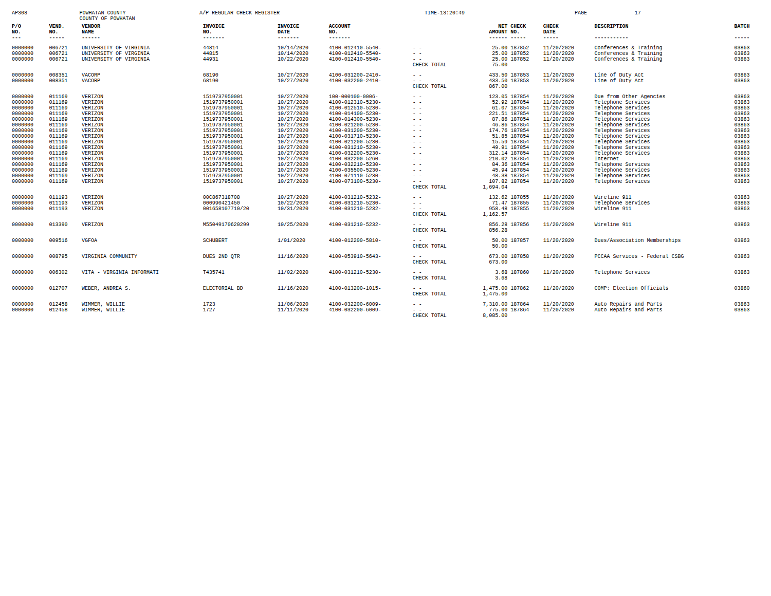| AP308 | POWHATAN COUNTY | A/P REGULAR CHECK REGISTER | TIME-13:20:49 | PAGE | 17 |
| | COUNTY OF POWHATAN | | | | |
| P/O NO. | VEND. NO. | VENDOR NAME | INVOICE NO. | INVOICE DATE | ACCOUNT NO. | | NET AMOUNT | CHECK NO. | CHECK DATE | DESCRIPTION | BATCH |
| --- | --- | --- | --- | --- | --- | --- | --- | --- | --- | --- | --- |
| --- | ----- | ------ | ------- | ------- | ------- | | ------ | ----- | ----- | ----------- | ----- |
| 0000000 | 006721 | UNIVERSITY OF VIRGINIA | 44814 | 10/14/2020 | 4100-012410-5540- | - - | 25.00 | 187852 | 11/20/2020 | Conferences & Training | 03863 |
| 0000000 | 006721 | UNIVERSITY OF VIRGINIA | 44815 | 10/14/2020 | 4100-012410-5540- | - - | 25.00 | 187852 | 11/20/2020 | Conferences & Training | 03863 |
| 0000000 | 006721 | UNIVERSITY OF VIRGINIA | 44931 | 10/22/2020 | 4100-012410-5540- | - - | 25.00 | 187852 | 11/20/2020 | Conferences & Training | 03863 |
| | | | | | | CHECK TOTAL | 75.00 | | | | |
| 0000000 | 008351 | VACORP | 68190 | 10/27/2020 | 4100-031200-2410- | - - | 433.50 | 187853 | 11/20/2020 | Line of Duty Act | 03863 |
| 0000000 | 008351 | VACORP | 68190 | 10/27/2020 | 4100-032200-2410- | - - | 433.50 | 187853 | 11/20/2020 | Line of Duty Act | 03863 |
| | | | | | | CHECK TOTAL | 867.00 | | | | |
| 0000000 | 011169 | VERIZON | 1519737950001 | 10/27/2020 | 100-000100-0006- | - - | 123.05 | 187854 | 11/20/2020 | Due from Other Agencies | 03863 |
| 0000000 | 011169 | VERIZON | 1519737950001 | 10/27/2020 | 4100-012310-5230- | - - | 52.92 | 187854 | 11/20/2020 | Telephone Services | 03863 |
| 0000000 | 011169 | VERIZON | 1519737950001 | 10/27/2020 | 4100-012510-5230- | - - | 61.07 | 187854 | 11/20/2020 | Telephone Services | 03863 |
| 0000000 | 011169 | VERIZON | 1519737950001 | 10/27/2020 | 4100-014100-5230- | - - | 221.51 | 187854 | 11/20/2020 | Telephone Services | 03863 |
| 0000000 | 011169 | VERIZON | 1519737950001 | 10/27/2020 | 4100-014300-5230- | - - | 87.86 | 187854 | 11/20/2020 | Telephone Services | 03863 |
| 0000000 | 011169 | VERIZON | 1519737950001 | 10/27/2020 | 4100-021200-5230- | - - | 46.86 | 187854 | 11/20/2020 | Telephone Services | 03863 |
| 0000000 | 011169 | VERIZON | 1519737950001 | 10/27/2020 | 4100-031200-5230- | - - | 174.76 | 187854 | 11/20/2020 | Telephone Services | 03863 |
| 0000000 | 011169 | VERIZON | 1519737950001 | 10/27/2020 | 4100-031710-5230- | - - | 51.85 | 187854 | 11/20/2020 | Telephone Services | 03863 |
| 0000000 | 011169 | VERIZON | 1519737950001 | 10/27/2020 | 4100-021200-5230- | - - | 15.59 | 187854 | 11/20/2020 | Telephone Services | 03863 |
| 0000000 | 011169 | VERIZON | 1519737950001 | 10/27/2020 | 4100-031210-5230- | - - | 49.91 | 187854 | 11/20/2020 | Telephone Services | 03863 |
| 0000000 | 011169 | VERIZON | 1519737950001 | 10/27/2020 | 4100-032200-5230- | - - | 312.14 | 187854 | 11/20/2020 | Telephone Services | 03863 |
| 0000000 | 011169 | VERIZON | 1519737950001 | 10/27/2020 | 4100-032200-5260- | - - | 210.02 | 187854 | 11/20/2020 | Internet | 03863 |
| 0000000 | 011169 | VERIZON | 1519737950001 | 10/27/2020 | 4100-032210-5230- | - - | 84.36 | 187854 | 11/20/2020 | Telephone Services | 03863 |
| 0000000 | 011169 | VERIZON | 1519737950001 | 10/27/2020 | 4100-035500-5230- | - - | 45.94 | 187854 | 11/20/2020 | Telephone Services | 03863 |
| 0000000 | 011169 | VERIZON | 1519737950001 | 10/27/2020 | 4100-071110-5230- | - - | 48.38 | 187854 | 11/20/2020 | Telephone Services | 03863 |
| 0000000 | 011169 | VERIZON | 1519737950001 | 10/27/2020 | 4100-073100-5230- | - - | 107.82 | 187854 | 11/20/2020 | Telephone Services | 03863 |
| | | | | | | CHECK TOTAL | 1,694.04 | | | | |
| 0000000 | 011193 | VERIZON | 00C867318708 | 10/27/2020 | 4100-031210-5232- | - - | 132.62 | 187855 | 11/20/2020 | Wireline 911 | 03863 |
| 0000000 | 011193 | VERIZON | 000990421450 | 10/22/2020 | 4100-031210-5230- | - - | 71.47 | 187855 | 11/20/2020 | Telephone Services | 03863 |
| 0000000 | 011193 | VERIZON | 001658107710/20 | 10/31/2020 | 4100-031210-5232- | - - | 958.48 | 187855 | 11/20/2020 | Wireline 911 | 03863 |
| | | | | | | CHECK TOTAL | 1,162.57 | | | | |
| 0000000 | 013390 | VERIZON | M55049170620299 | 10/25/2020 | 4100-031210-5232- | - - | 856.28 | 187856 | 11/20/2020 | Wireline 911 | 03863 |
| | | | | | | CHECK TOTAL | 856.28 | | | | |
| 0000000 | 009516 | VGFOA | SCHUBERT | 1/01/2020 | 4100-012200-5810- | - - | 50.00 | 187857 | 11/20/2020 | Dues/Association Memberships | 03863 |
| | | | | | | CHECK TOTAL | 50.00 | | | | |
| 0000000 | 008795 | VIRGINIA COMMUNITY | DUES 2ND QTR | 11/16/2020 | 4100-053910-5643- | - - | 673.00 | 187858 | 11/20/2020 | PCCAA Services - Federal CSBG | 03863 |
| | | | | | | CHECK TOTAL | 673.00 | | | | |
| 0000000 | 006302 | VITA - VIRGINIA INFORMATI | T435741 | 11/02/2020 | 4100-031210-5230- | - - | 3.68 | 187860 | 11/20/2020 | Telephone Services | 03863 |
| | | | | | | CHECK TOTAL | 3.68 | | | | |
| 0000000 | 012707 | WEBER, ANDREA S. | ELECTORIAL BD | 11/16/2020 | 4100-013200-1015- | - - | 1,475.00 | 187862 | 11/20/2020 | COMP: Election Officials | 03860 |
| | | | | | | CHECK TOTAL | 1,475.00 | | | | |
| 0000000 | 012458 | WIMMER, WILLIE | 1723 | 11/06/2020 | 4100-032200-6009- | - - | 7,310.00 | 187864 | 11/20/2020 | Auto Repairs and Parts | 03863 |
| 0000000 | 012458 | WIMMER, WILLIE | 1727 | 11/11/2020 | 4100-032200-6009- | - - | 775.00 | 187864 | 11/20/2020 | Auto Repairs and Parts | 03863 |
| | | | | | | CHECK TOTAL | 8,085.00 | | | | |